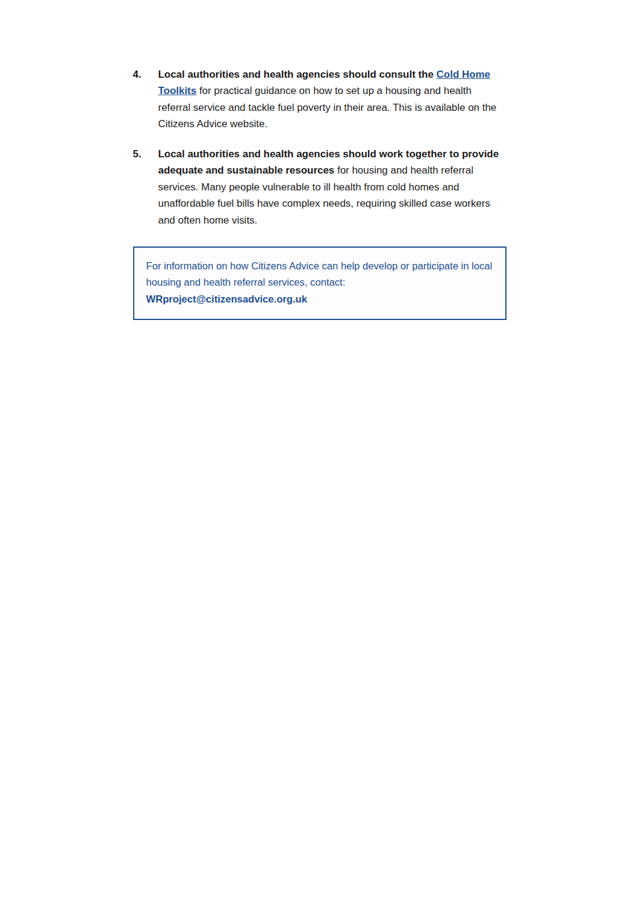Local authorities and health agencies should consult the Cold Home Toolkits for practical guidance on how to set up a housing and health referral service and tackle fuel poverty in their area. This is available on the Citizens Advice website.
Local authorities and health agencies should work together to provide adequate and sustainable resources for housing and health referral services. Many people vulnerable to ill health from cold homes and unaffordable fuel bills have complex needs, requiring skilled case workers and often home visits.
For information on how Citizens Advice can help develop or participate in local housing and health referral services, contact: WRproject@citizensadvice.org.uk